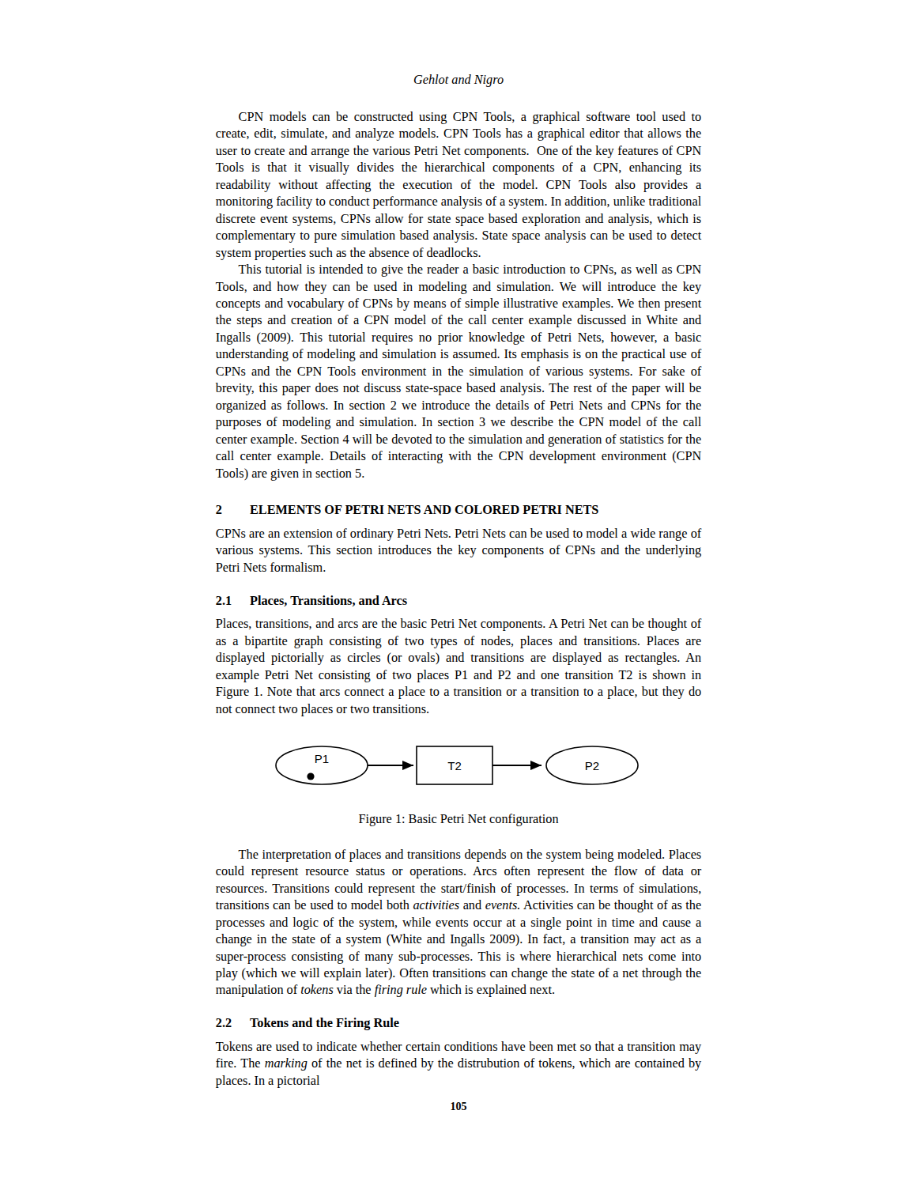Gehlot and Nigro
CPN models can be constructed using CPN Tools, a graphical software tool used to create, edit, simulate, and analyze models. CPN Tools has a graphical editor that allows the user to create and arrange the various Petri Net components. One of the key features of CPN Tools is that it visually divides the hierarchical components of a CPN, enhancing its readability without affecting the execution of the model. CPN Tools also provides a monitoring facility to conduct performance analysis of a system. In addition, unlike traditional discrete event systems, CPNs allow for state space based exploration and analysis, which is complementary to pure simulation based analysis. State space analysis can be used to detect system properties such as the absence of deadlocks.
This tutorial is intended to give the reader a basic introduction to CPNs, as well as CPN Tools, and how they can be used in modeling and simulation. We will introduce the key concepts and vocabulary of CPNs by means of simple illustrative examples. We then present the steps and creation of a CPN model of the call center example discussed in White and Ingalls (2009). This tutorial requires no prior knowledge of Petri Nets, however, a basic understanding of modeling and simulation is assumed. Its emphasis is on the practical use of CPNs and the CPN Tools environment in the simulation of various systems. For sake of brevity, this paper does not discuss state-space based analysis. The rest of the paper will be organized as follows. In section 2 we introduce the details of Petri Nets and CPNs for the purposes of modeling and simulation. In section 3 we describe the CPN model of the call center example. Section 4 will be devoted to the simulation and generation of statistics for the call center example. Details of interacting with the CPN development environment (CPN Tools) are given in section 5.
2 Elements of Petri Nets and Colored Petri Nets
CPNs are an extension of ordinary Petri Nets. Petri Nets can be used to model a wide range of various systems. This section introduces the key components of CPNs and the underlying Petri Nets formalism.
2.1 Places, Transitions, and Arcs
Places, transitions, and arcs are the basic Petri Net components. A Petri Net can be thought of as a bipartite graph consisting of two types of nodes, places and transitions. Places are displayed pictorially as circles (or ovals) and transitions are displayed as rectangles. An example Petri Net consisting of two places P1 and P2 and one transition T2 is shown in Figure 1. Note that arcs connect a place to a transition or a transition to a place, but they do not connect two places or two transitions.
P1 T2 P2
Figure 1: Basic Petri Net configuration
The interpretation of places and transitions depends on the system being modeled. Places could represent resource status or operations. Arcs often represent the flow of data or resources. Transitions could represent the start/finish of processes. In terms of simulations, transitions can be used to model both activities and events. Activities can be thought of as the processes and logic of the system, while events occur at a single point in time and cause a change in the state of a system (White and Ingalls 2009). In fact, a transition may act as a super-process consisting of many sub-processes. This is where hierarchical nets come into play (which we will explain later). Often transitions can change the state of a net through the manipulation of tokens via the firing rule which is explained next.
2.2 Tokens and the Firing Rule
Tokens are used to indicate whether certain conditions have been met so that a transition may fire. The marking of the net is defined by the distrubution of tokens, which are contained by places. In a pictorial
105